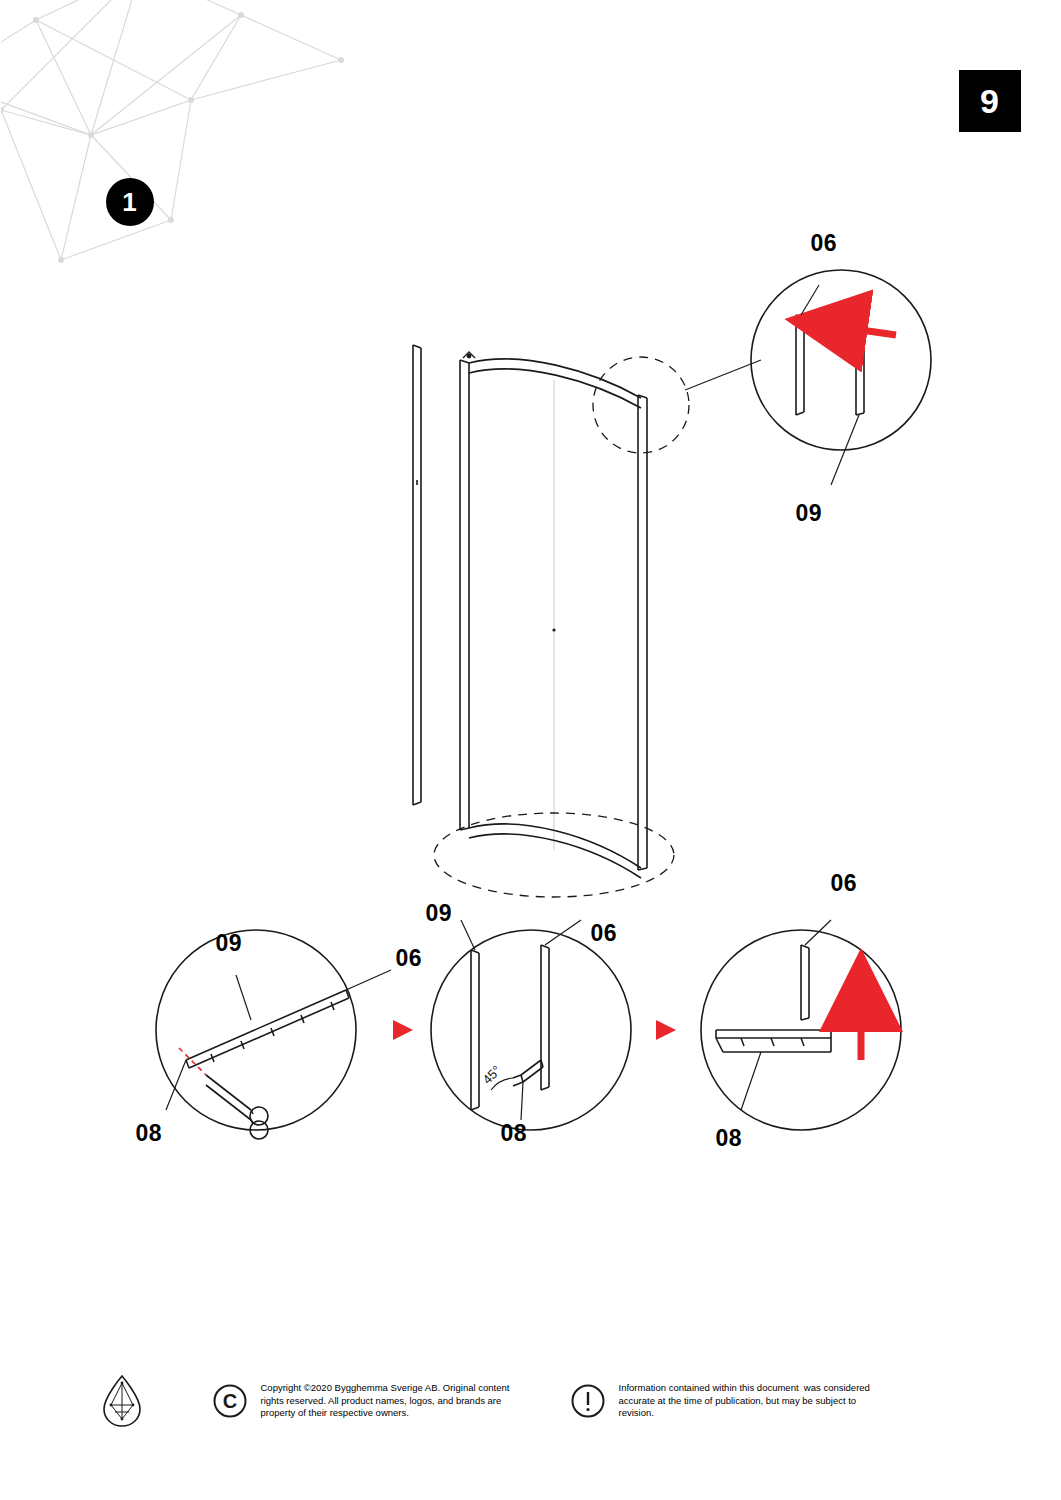9
1
45°
06
09
09
06
09
06
08
08
06
08
C
Copyright ©2020 Bygghemma Sverige AB. Original content rights reserved. All product names, logos, and brands are property of their respective owners.
Information contained within this document was considered accurate at the time of publication, but may be subject to revision.